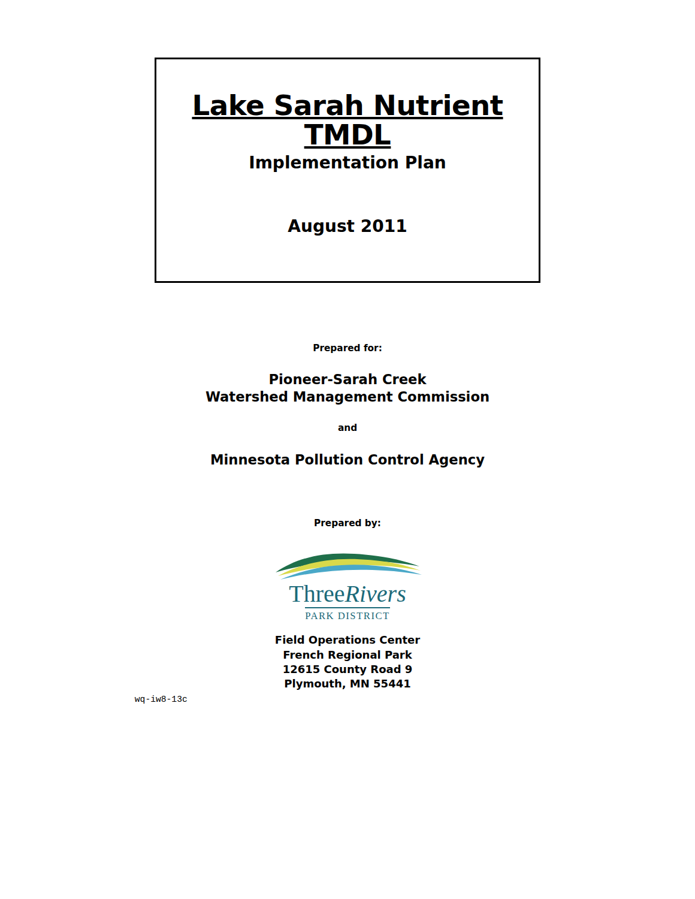Lake Sarah Nutrient TMDL
Implementation Plan
August 2011
Prepared for:
Pioneer-Sarah Creek
Watershed Management Commission
and
Minnesota Pollution Control Agency
Prepared by:
Three Rivers
PARK DISTRICT
Field Operations Center
French Regional Park
12615 County Road 9
Plymouth, MN 55441
wq-iw8-13c